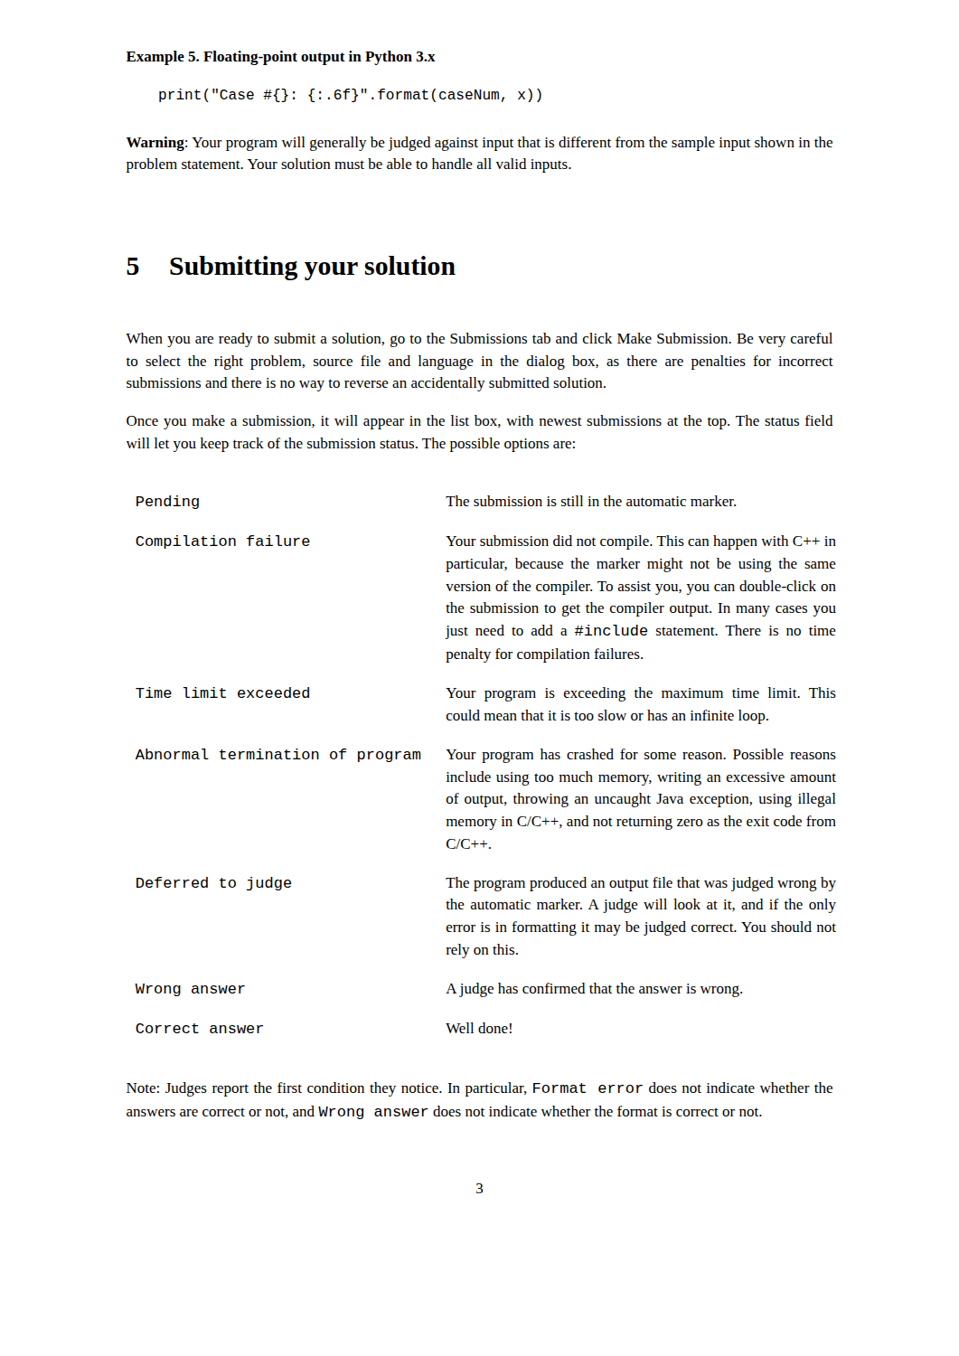Example 5. Floating-point output in Python 3.x
print("Case #{}: {:.6f}".format(caseNum, x))
Warning: Your program will generally be judged against input that is different from the sample input shown in the problem statement. Your solution must be able to handle all valid inputs.
5 Submitting your solution
When you are ready to submit a solution, go to the Submissions tab and click Make Submission. Be very careful to select the right problem, source file and language in the dialog box, as there are penalties for incorrect submissions and there is no way to reverse an accidentally submitted solution.
Once you make a submission, it will appear in the list box, with newest submissions at the top. The status field will let you keep track of the submission status. The possible options are:
| Pending | The submission is still in the automatic marker. |
| Compilation failure | Your submission did not compile. This can happen with C++ in particular, because the marker might not be using the same version of the compiler. To assist you, you can double-click on the submission to get the compiler output. In many cases you just need to add a #include statement. There is no time penalty for compilation failures. |
| Time limit exceeded | Your program is exceeding the maximum time limit. This could mean that it is too slow or has an infinite loop. |
| Abnormal termination of program | Your program has crashed for some reason. Possible reasons include using too much memory, writing an excessive amount of output, throwing an uncaught Java exception, using illegal memory in C/C++, and not returning zero as the exit code from C/C++. |
| Deferred to judge | The program produced an output file that was judged wrong by the automatic marker. A judge will look at it, and if the only error is in formatting it may be judged correct. You should not rely on this. |
| Wrong answer | A judge has confirmed that the answer is wrong. |
| Correct answer | Well done! |
Note: Judges report the first condition they notice. In particular, Format error does not indicate whether the answers are correct or not, and Wrong answer does not indicate whether the format is correct or not.
3